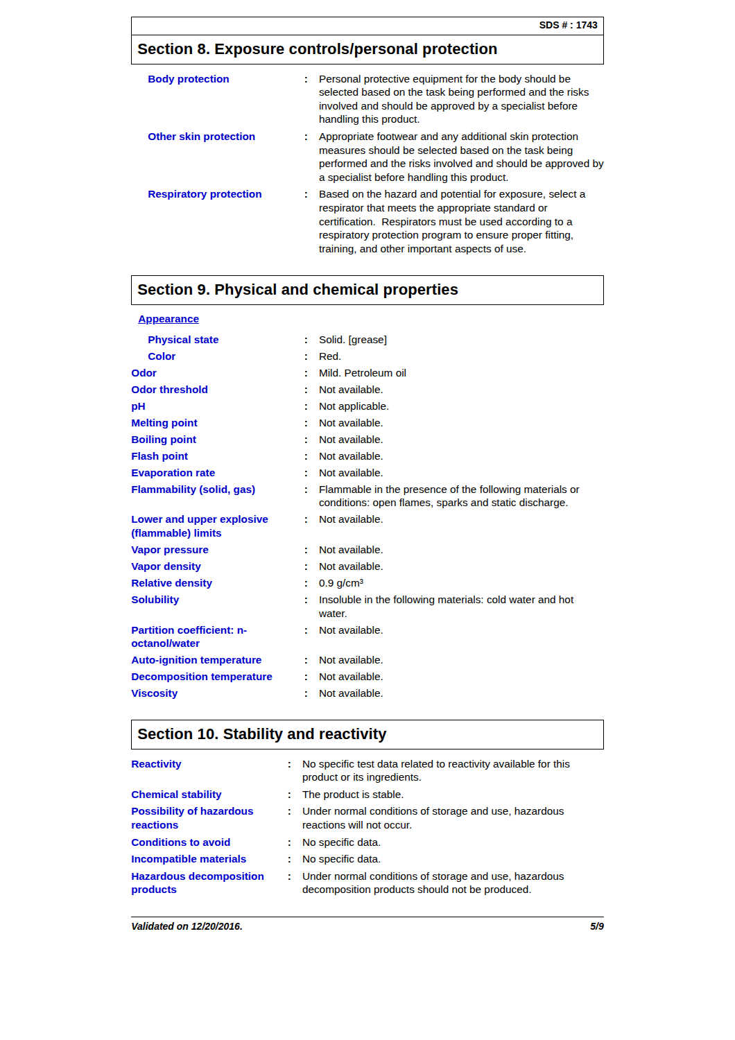SDS # : 1743
Section 8. Exposure controls/personal protection
| Body protection | : | Personal protective equipment for the body should be selected based on the task being performed and the risks involved and should be approved by a specialist before handling this product. |
| Other skin protection | : | Appropriate footwear and any additional skin protection measures should be selected based on the task being performed and the risks involved and should be approved by a specialist before handling this product. |
| Respiratory protection | : | Based on the hazard and potential for exposure, select a respirator that meets the appropriate standard or certification. Respirators must be used according to a respiratory protection program to ensure proper fitting, training, and other important aspects of use. |
Section 9. Physical and chemical properties
Appearance
| Physical state | : | Solid. [grease] |
| Color | : | Red. |
| Odor | : | Mild. Petroleum oil |
| Odor threshold | : | Not available. |
| pH | : | Not applicable. |
| Melting point | : | Not available. |
| Boiling point | : | Not available. |
| Flash point | : | Not available. |
| Evaporation rate | : | Not available. |
| Flammability (solid, gas) | : | Flammable in the presence of the following materials or conditions: open flames, sparks and static discharge. |
| Lower and upper explosive (flammable) limits | : | Not available. |
| Vapor pressure | : | Not available. |
| Vapor density | : | Not available. |
| Relative density | : | 0.9 g/cm³ |
| Solubility | : | Insoluble in the following materials: cold water and hot water. |
| Partition coefficient: n-octanol/water | : | Not available. |
| Auto-ignition temperature | : | Not available. |
| Decomposition temperature | : | Not available. |
| Viscosity | : | Not available. |
Section 10. Stability and reactivity
| Reactivity | : | No specific test data related to reactivity available for this product or its ingredients. |
| Chemical stability | : | The product is stable. |
| Possibility of hazardous reactions | : | Under normal conditions of storage and use, hazardous reactions will not occur. |
| Conditions to avoid | : | No specific data. |
| Incompatible materials | : | No specific data. |
| Hazardous decomposition products | : | Under normal conditions of storage and use, hazardous decomposition products should not be produced. |
Validated on 12/20/2016.
5/9